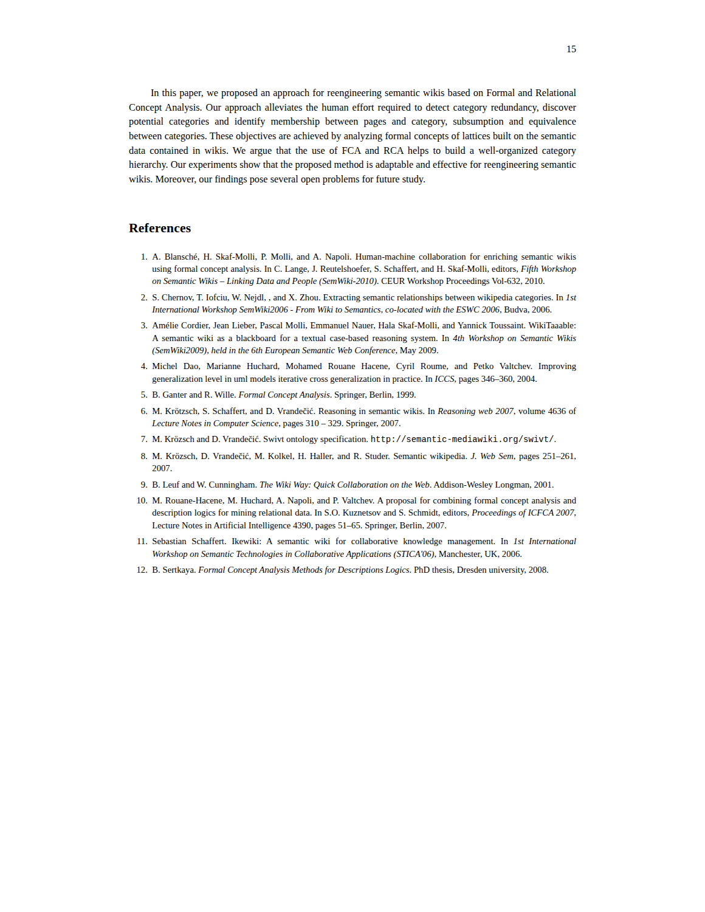15
In this paper, we proposed an approach for reengineering semantic wikis based on Formal and Relational Concept Analysis. Our approach alleviates the human effort required to detect category redundancy, discover potential categories and identify membership between pages and category, subsumption and equivalence between categories. These objectives are achieved by analyzing formal concepts of lattices built on the semantic data contained in wikis. We argue that the use of FCA and RCA helps to build a well-organized category hierarchy. Our experiments show that the proposed method is adaptable and effective for reengineering semantic wikis. Moreover, our findings pose several open problems for future study.
References
A. Blansché, H. Skaf-Molli, P. Molli, and A. Napoli. Human-machine collaboration for enriching semantic wikis using formal concept analysis. In C. Lange, J. Reutelshoefer, S. Schaffert, and H. Skaf-Molli, editors, Fifth Workshop on Semantic Wikis – Linking Data and People (SemWiki-2010). CEUR Workshop Proceedings Vol-632, 2010.
S. Chernov, T. Iofciu, W. Nejdl, , and X. Zhou. Extracting semantic relationships between wikipedia categories. In 1st International Workshop SemWiki2006 - From Wiki to Semantics, co-located with the ESWC 2006, Budva, 2006.
Amélie Cordier, Jean Lieber, Pascal Molli, Emmanuel Nauer, Hala Skaf-Molli, and Yannick Toussaint. WikiTaaable: A semantic wiki as a blackboard for a textual case-based reasoning system. In 4th Workshop on Semantic Wikis (SemWiki2009), held in the 6th European Semantic Web Conference, May 2009.
Michel Dao, Marianne Huchard, Mohamed Rouane Hacene, Cyril Roume, and Petko Valtchev. Improving generalization level in uml models iterative cross generalization in practice. In ICCS, pages 346–360, 2004.
B. Ganter and R. Wille. Formal Concept Analysis. Springer, Berlin, 1999.
M. Krötzsch, S. Schaffert, and D. Vrandečić. Reasoning in semantic wikis. In Reasoning web 2007, volume 4636 of Lecture Notes in Computer Science, pages 310 – 329. Springer, 2007.
M. Krözsch and D. Vrandečić. Swivt ontology specification. http://semantic-mediawiki.org/swivt/.
M. Krözsch, D. Vrandečić, M. Kolkel, H. Haller, and R. Studer. Semantic wikipedia. J. Web Sem, pages 251–261, 2007.
B. Leuf and W. Cunningham. The Wiki Way: Quick Collaboration on the Web. Addison-Wesley Longman, 2001.
M. Rouane-Hacene, M. Huchard, A. Napoli, and P. Valtchev. A proposal for combining formal concept analysis and description logics for mining relational data. In S.O. Kuznetsov and S. Schmidt, editors, Proceedings of ICFCA 2007, Lecture Notes in Artificial Intelligence 4390, pages 51–65. Springer, Berlin, 2007.
Sebastian Schaffert. Ikewiki: A semantic wiki for collaborative knowledge management. In 1st International Workshop on Semantic Technologies in Collaborative Applications (STICA'06), Manchester, UK, 2006.
B. Sertkaya. Formal Concept Analysis Methods for Descriptions Logics. PhD thesis, Dresden university, 2008.